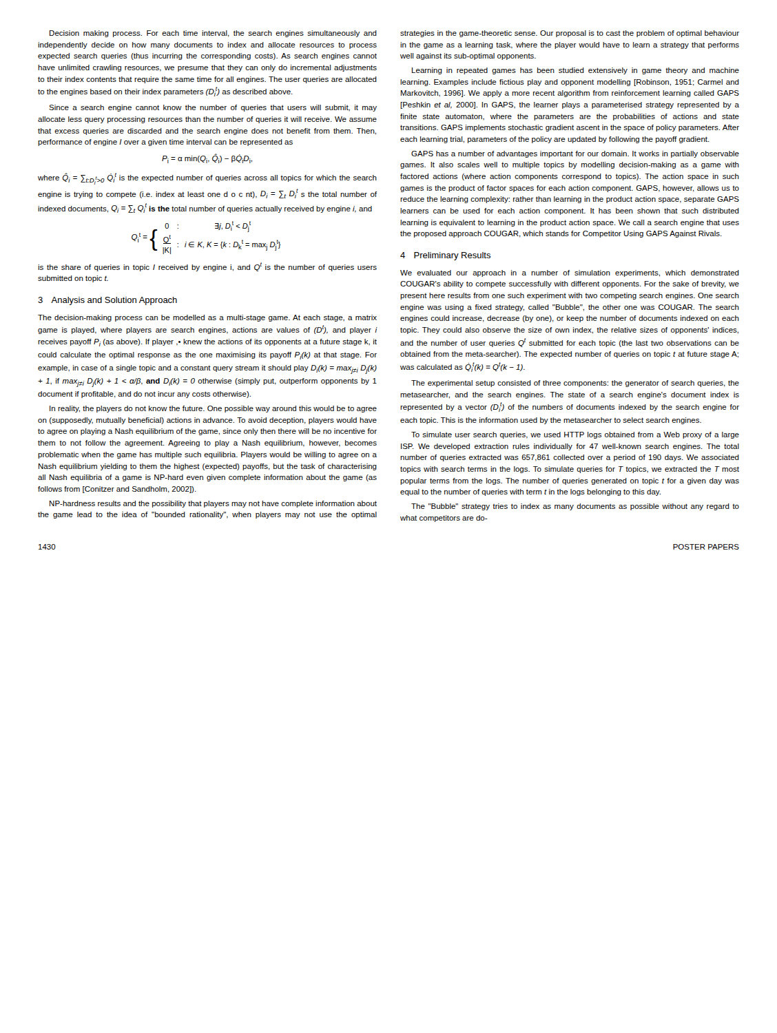Decision making process. For each time interval, the search engines simultaneously and independently decide on how many documents to index and allocate resources to process expected search queries (thus incurring the corresponding costs). As search engines cannot have unlimited crawling resources, we presume that they can only do incremental adjustments to their index contents that require the same time for all engines. The user queries are allocated to the engines based on their index parameters (Dit) as described above.
Since a search engine cannot know the number of queries that users will submit, it may allocate less query processing resources than the number of queries it will receive. We assume that excess queries are discarded and the search engine does not benefit from them. Then, performance of engine I over a given time interval can be represented as
Pi = α min(Qi, Q̂i) − βQ̇iDi,
where Q̂i = ∑t:Dit>0 Q̇it is the expected number of queries across all topics for which the search engine is trying to compete (i.e. index at least one d o c nt), Di = ∑t Dit s the total number of indexed documents, Qi = ∑t Qit is the total number of queries actually received by engine i, and
Qit = {
| 0 | : | ∃ j , D i t < D j t |
| Q t /K/ | : | i ∈ K , K = { k : D k t = max j D j t } |
is the share of queries in topic I received by engine i, and Qt is the number of queries users submitted on topic t.
3 Analysis and Solution Approach
The decision-making process can be modelled as a multi-stage game. At each stage, a matrix game is played, where players are search engines, actions are values of (Dt), and player i receives payoff Pi (as above). If player ,• knew the actions of its opponents at a future stage k, it could calculate the optimal response as the one maximising its payoff Pi(k) at that stage. For example, in case of a single topic and a constant query stream it should play Di(k) = maxj≠i Dj(k) + 1, if maxj≠i Dj(k) + 1 < α/β, and Di(k) = 0 otherwise (simply put, outperform opponents by 1 document if profitable, and do not incur any costs otherwise).
In reality, the players do not know the future. One possible way around this would be to agree on (supposedly, mutually beneficial) actions in advance. To avoid deception, players would have to agree on playing a Nash equilibrium of the game, since only then there will be no incentive for them to not follow the agreement. Agreeing to play a Nash equilibrium, however, becomes problematic when the game has multiple such equilibria. Players would be willing to agree on a Nash equilibrium yielding to them the highest (expected) payoffs, but the task of characterising all Nash equilibria of a game is NP-hard even given complete information about the game (as follows from [Conitzer and Sandholm, 2002]).
NP-hardness results and the possibility that players may not have complete information about the game lead to the idea of "bounded rationality", when players may not use the optimal strategies in the game-theoretic sense. Our proposal is to cast the problem of optimal behaviour in the game as a learning task, where the player would have to learn a strategy that performs well against its sub-optimal opponents.
Learning in repeated games has been studied extensively in game theory and machine learning. Examples include fictious play and opponent modelling [Robinson, 1951; Carmel and Markovitch, 1996]. We apply a more recent algorithm from reinforcement learning called GAPS [Peshkin et al, 2000]. In GAPS, the learner plays a parameterised strategy represented by a finite state automaton, where the parameters are the probabilities of actions and state transitions. GAPS implements stochastic gradient ascent in the space of policy parameters. After each learning trial, parameters of the policy are updated by following the payoff gradient.
GAPS has a number of advantages important for our domain. It works in partially observable games. It also scales well to multiple topics by modelling decision-making as a game with factored actions (where action components correspond to topics). The action space in such games is the product of factor spaces for each action component. GAPS, however, allows us to reduce the learning complexity: rather than learning in the product action space, separate GAPS learners can be used for each action component. It has been shown that such distributed learning is equivalent to learning in the product action space. We call a search engine that uses the proposed approach COUGAR, which stands for Competitor Using GAPS Against Rivals.
4 Preliminary Results
We evaluated our approach in a number of simulation experiments, which demonstrated COUGAR's ability to compete successfully with different opponents. For the sake of brevity, we present here results from one such experiment with two competing search engines. One search engine was using a fixed strategy, called "Bubble", the other one was COUGAR. The search engines could increase, decrease (by one), or keep the number of documents indexed on each topic. They could also observe the size of own index, the relative sizes of opponents' indices, and the number of user queries Qt submitted for each topic (the last two observations can be obtained from the meta-searcher). The expected number of queries on topic t at future stage A; was calculated as Q̇it(k) = Qt(k − 1).
The experimental setup consisted of three components: the generator of search queries, the metasearcher, and the search engines. The state of a search engine's document index is represented by a vector (Dit) of the numbers of documents indexed by the search engine for each topic. This is the information used by the metasearcher to select search engines.
To simulate user search queries, we used HTTP logs obtained from a Web proxy of a large ISP. We developed extraction rules individually for 47 well-known search engines. The total number of queries extracted was 657,861 collected over a period of 190 days. We associated topics with search terms in the logs. To simulate queries for T topics, we extracted the T most popular terms from the logs. The number of queries generated on topic t for a given day was equal to the number of queries with term t in the logs belonging to this day.
The "Bubble" strategy tries to index as many documents as possible without any regard to what competitors are do-
1430 POSTER PAPERS